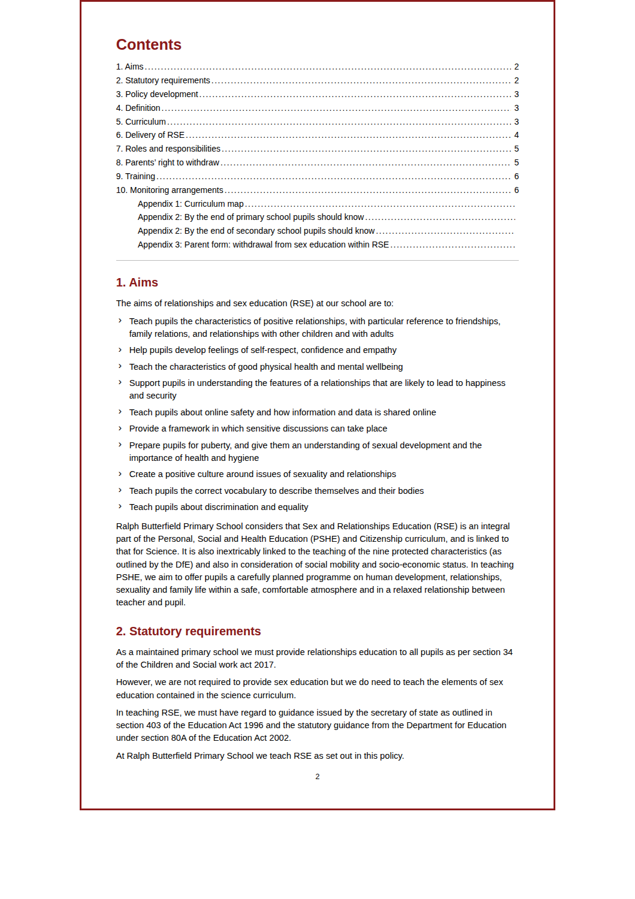Contents
1. Aims .................................................................................................................................................. 2
2. Statutory requirements ................................................................................................................................. 2
3. Policy development ..................................................................................................................................... 3
4. Definition ................................................................................................................................................. 3
5. Curriculum .............................................................................................................................................. 3
6. Delivery of RSE ....................................................................................................................................... 4
7. Roles and responsibilities ............................................................................................................................. 5
8. Parents’ right to withdraw .............................................................................................................................. 5
9. Training .................................................................................................................................................... 6
10. Monitoring arrangements ............................................................................................................................. 6
Appendix 1: Curriculum map .........................................................................................................................
Appendix 2: By the end of primary school pupils should know .....................................................................
Appendix 2: By the end of secondary school pupils should know ................................................................
Appendix 3: Parent form: withdrawal from sex education within RSE .........................................................
1. Aims
The aims of relationships and sex education (RSE) at our school are to:
Teach pupils the characteristics of positive relationships, with particular reference to friendships, family relations, and relationships with other children and with adults
Help pupils develop feelings of self-respect, confidence and empathy
Teach the characteristics of good physical health and mental wellbeing
Support pupils in understanding the features of a relationships that are likely to lead to happiness and security
Teach pupils about online safety and how information and data is shared online
Provide a framework in which sensitive discussions can take place
Prepare pupils for puberty, and give them an understanding of sexual development and the importance of health and hygiene
Create a positive culture around issues of sexuality and relationships
Teach pupils the correct vocabulary to describe themselves and their bodies
Teach pupils about discrimination and equality
Ralph Butterfield Primary School considers that Sex and Relationships Education (RSE) is an integral part of the Personal, Social and Health Education (PSHE) and Citizenship curriculum, and is linked to that for Science. It is also inextricably linked to the teaching of the nine protected characteristics (as outlined by the DfE) and also in consideration of social mobility and socio-economic status. In teaching PSHE, we aim to offer pupils a carefully planned programme on human development, relationships, sexuality and family life within a safe, comfortable atmosphere and in a relaxed relationship between teacher and pupil.
2. Statutory requirements
As a maintained primary school we must provide relationships education to all pupils as per section 34 of the Children and Social work act 2017.
However, we are not required to provide sex education but we do need to teach the elements of sex education contained in the science curriculum.
In teaching RSE, we must have regard to guidance issued by the secretary of state as outlined in section 403 of the Education Act 1996 and the statutory guidance from the Department for Education under section 80A of the Education Act 2002.
At Ralph Butterfield Primary School we teach RSE as set out in this policy.
2